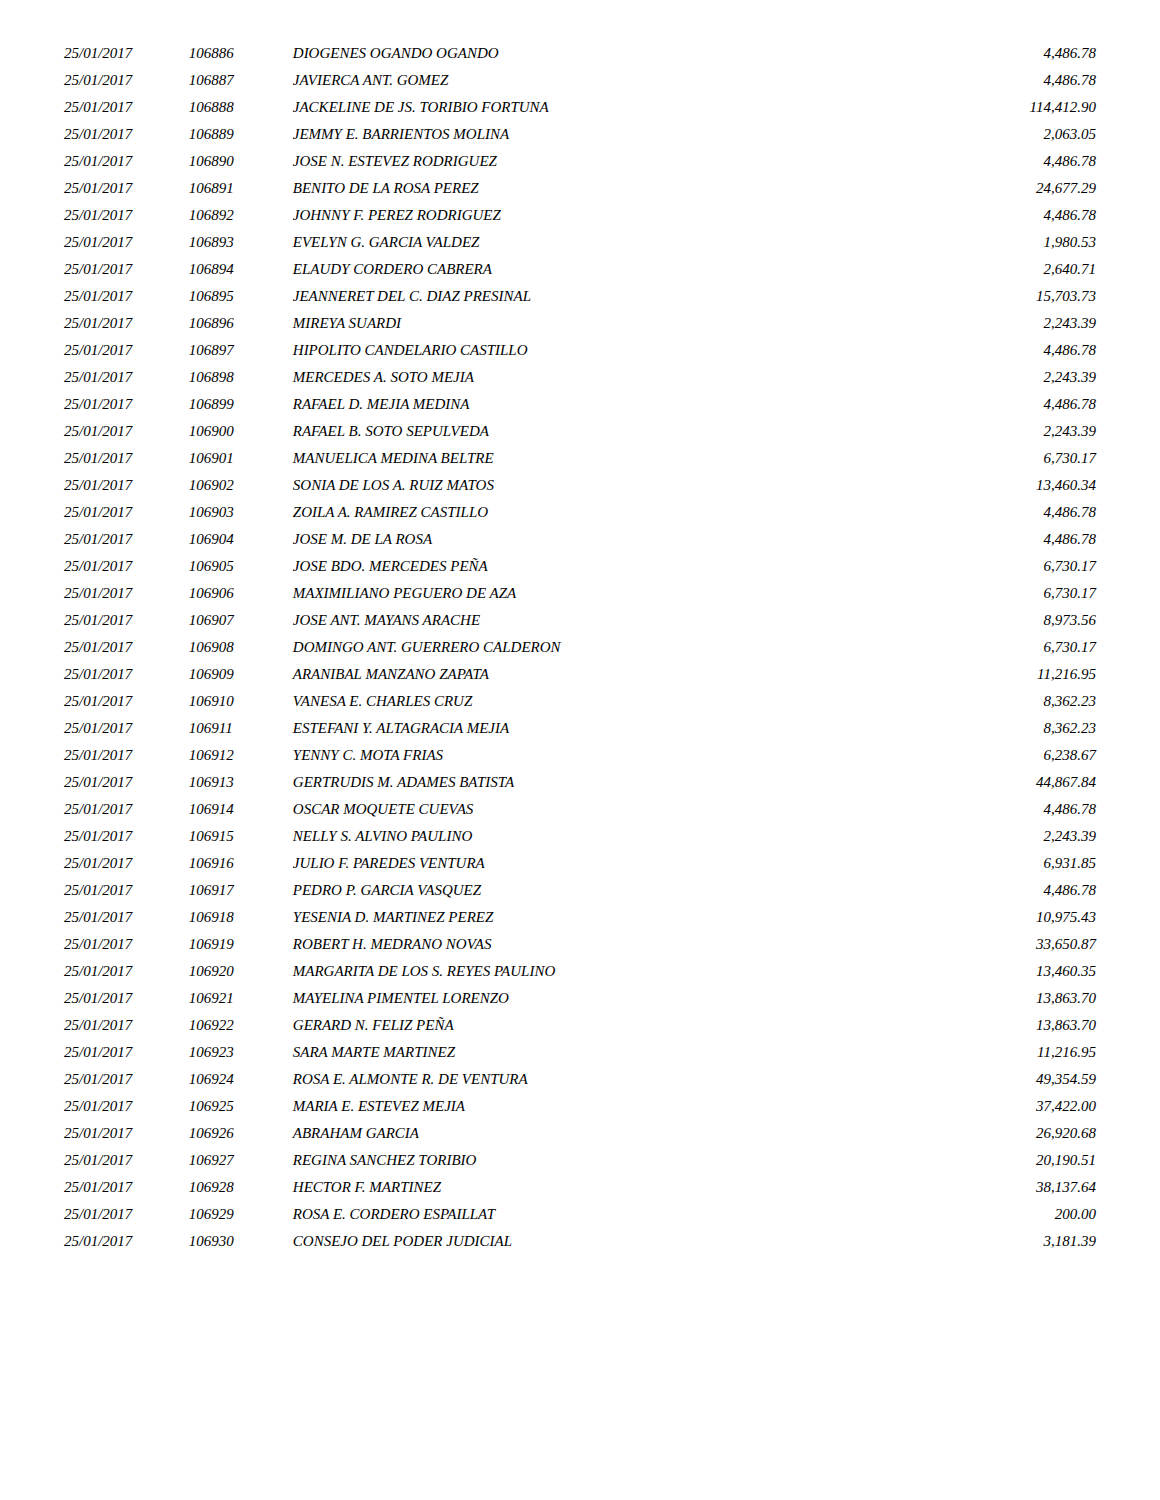| 25/01/2017 | 106886 | DIOGENES OGANDO OGANDO | 4,486.78 |
| 25/01/2017 | 106887 | JAVIERCA ANT. GOMEZ | 4,486.78 |
| 25/01/2017 | 106888 | JACKELINE DE JS. TORIBIO FORTUNA | 114,412.90 |
| 25/01/2017 | 106889 | JEMMY E. BARRIENTOS MOLINA | 2,063.05 |
| 25/01/2017 | 106890 | JOSE N. ESTEVEZ RODRIGUEZ | 4,486.78 |
| 25/01/2017 | 106891 | BENITO DE LA ROSA PEREZ | 24,677.29 |
| 25/01/2017 | 106892 | JOHNNY F. PEREZ RODRIGUEZ | 4,486.78 |
| 25/01/2017 | 106893 | EVELYN G. GARCIA VALDEZ | 1,980.53 |
| 25/01/2017 | 106894 | ELAUDY CORDERO CABRERA | 2,640.71 |
| 25/01/2017 | 106895 | JEANNERET DEL C. DIAZ PRESINAL | 15,703.73 |
| 25/01/2017 | 106896 | MIREYA SUARDI | 2,243.39 |
| 25/01/2017 | 106897 | HIPOLITO CANDELARIO CASTILLO | 4,486.78 |
| 25/01/2017 | 106898 | MERCEDES A. SOTO MEJIA | 2,243.39 |
| 25/01/2017 | 106899 | RAFAEL D. MEJIA MEDINA | 4,486.78 |
| 25/01/2017 | 106900 | RAFAEL B. SOTO SEPULVEDA | 2,243.39 |
| 25/01/2017 | 106901 | MANUELICA MEDINA BELTRE | 6,730.17 |
| 25/01/2017 | 106902 | SONIA DE LOS A. RUIZ MATOS | 13,460.34 |
| 25/01/2017 | 106903 | ZOILA A. RAMIREZ CASTILLO | 4,486.78 |
| 25/01/2017 | 106904 | JOSE M. DE LA ROSA | 4,486.78 |
| 25/01/2017 | 106905 | JOSE BDO. MERCEDES PEÑA | 6,730.17 |
| 25/01/2017 | 106906 | MAXIMILIANO PEGUERO DE AZA | 6,730.17 |
| 25/01/2017 | 106907 | JOSE ANT. MAYANS ARACHE | 8,973.56 |
| 25/01/2017 | 106908 | DOMINGO ANT. GUERRERO CALDERON | 6,730.17 |
| 25/01/2017 | 106909 | ARANIBAL MANZANO ZAPATA | 11,216.95 |
| 25/01/2017 | 106910 | VANESA E. CHARLES CRUZ | 8,362.23 |
| 25/01/2017 | 106911 | ESTEFANI Y. ALTAGRACIA MEJIA | 8,362.23 |
| 25/01/2017 | 106912 | YENNY C. MOTA FRIAS | 6,238.67 |
| 25/01/2017 | 106913 | GERTRUDIS M. ADAMES BATISTA | 44,867.84 |
| 25/01/2017 | 106914 | OSCAR MOQUETE CUEVAS | 4,486.78 |
| 25/01/2017 | 106915 | NELLY S. ALVINO PAULINO | 2,243.39 |
| 25/01/2017 | 106916 | JULIO F. PAREDES VENTURA | 6,931.85 |
| 25/01/2017 | 106917 | PEDRO P. GARCIA VASQUEZ | 4,486.78 |
| 25/01/2017 | 106918 | YESENIA D. MARTINEZ PEREZ | 10,975.43 |
| 25/01/2017 | 106919 | ROBERT H. MEDRANO NOVAS | 33,650.87 |
| 25/01/2017 | 106920 | MARGARITA DE LOS S. REYES PAULINO | 13,460.35 |
| 25/01/2017 | 106921 | MAYELINA PIMENTEL LORENZO | 13,863.70 |
| 25/01/2017 | 106922 | GERARD N. FELIZ PEÑA | 13,863.70 |
| 25/01/2017 | 106923 | SARA MARTE MARTINEZ | 11,216.95 |
| 25/01/2017 | 106924 | ROSA E. ALMONTE R. DE VENTURA | 49,354.59 |
| 25/01/2017 | 106925 | MARIA E. ESTEVEZ MEJIA | 37,422.00 |
| 25/01/2017 | 106926 | ABRAHAM GARCIA | 26,920.68 |
| 25/01/2017 | 106927 | REGINA SANCHEZ TORIBIO | 20,190.51 |
| 25/01/2017 | 106928 | HECTOR F. MARTINEZ | 38,137.64 |
| 25/01/2017 | 106929 | ROSA E. CORDERO ESPAILLAT | 200.00 |
| 25/01/2017 | 106930 | CONSEJO DEL PODER JUDICIAL | 3,181.39 |